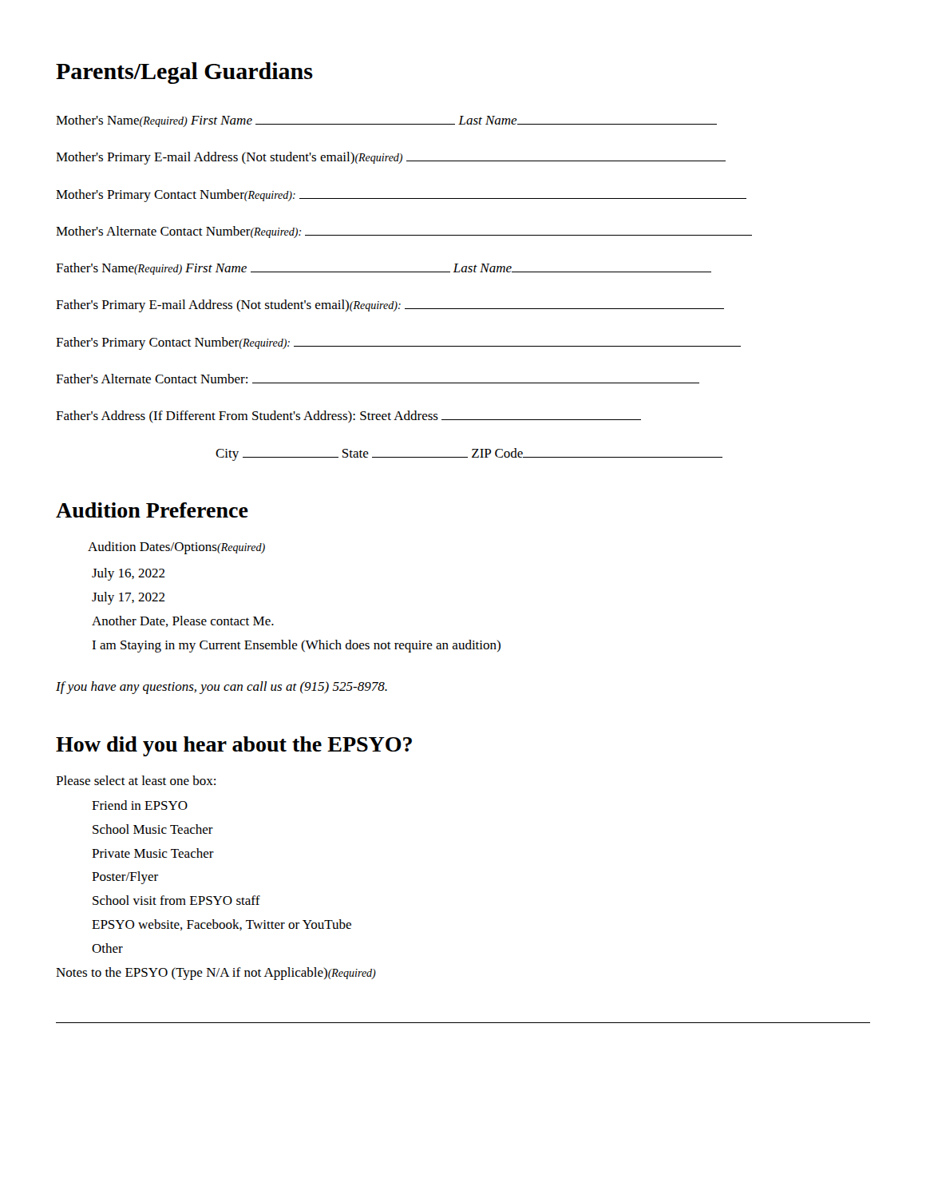Parents/Legal Guardians
Mother's Name(Required) First Name Last Name
Mother's Primary E-mail Address (Not student's email)(Required)
Mother's Primary Contact Number(Required):
Mother's Alternate Contact Number(Required):
Father's Name(Required) First Name Last Name
Father's Primary E-mail Address (Not student's email)(Required):
Father's Primary Contact Number(Required):
Father's Alternate Contact Number:
Father's Address (If Different From Student's Address): Street Address
City State ZIP Code
Audition Preference
Audition Dates/Options(Required)
July 16, 2022
July 17, 2022
Another Date, Please contact Me.
I am Staying in my Current Ensemble (Which does not require an audition)
If you have any questions, you can call us at (915) 525-8978.
How did you hear about the EPSYO?
Please select at least one box:
Friend in EPSYO
School Music Teacher
Private Music Teacher
Poster/Flyer
School visit from EPSYO staff
EPSYO website, Facebook, Twitter or YouTube
Other
Notes to the EPSYO (Type N/A if not Applicable)(Required)